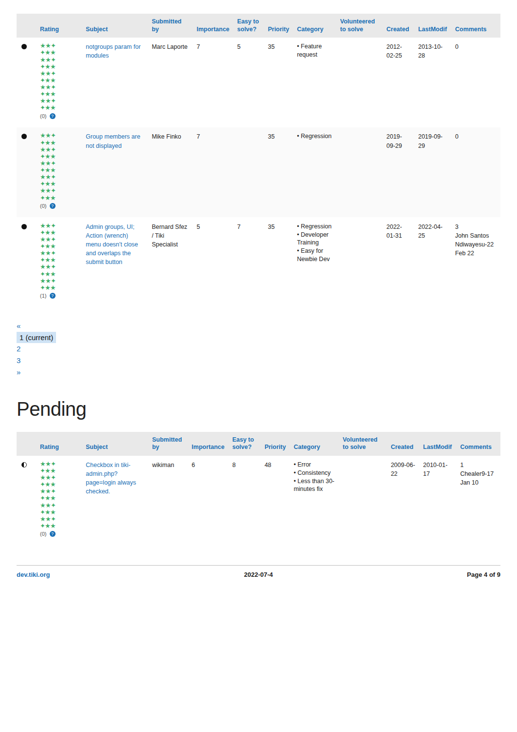| | Rating | Subject | Submitted by | Importance | Easy to solve? | Priority | Category | Volunteered to solve | Created | LastModif | Comments |
| --- | --- | --- | --- | --- | --- | --- | --- | --- | --- | --- | --- |
| | ★★✦ ✦★★ ★★✦ ✦★★ ★★✦ ✦★★ ★★✦ ✦★★ ★★✦ ✦★★ (0) ? | notgroups param for modules | Marc Laporte | 7 | 5 | 35 | • Feature request | | 2012-02-25 | 2013-10-28 | 0 |
| | ★★✦ ✦★★ ★★✦ ✦★★ ★★✦ ✦★★ ★★✦ ✦★★ ★★✦ ✦★★ (0) ? | Group members are not displayed | Mike Finko | 7 | | 35 | • Regression | | 2019-09-29 | 2019-09-29 | 0 |
| | ★★✦ ✦★★ ★★✦ ✦★★ ★★✦ ✦★★ ★★✦ ✦★★ ★★✦ ✦★★ (1) ? | Admin groups, UI; Action (wrench) menu doesn't close and overlaps the submit button | Bernard Sfez / Tiki Specialist | 5 | 7 | 35 | • Regression • Developer Training • Easy for Newbie Dev | | 2022-01-31 | 2022-04-25 | 3 John Santos Ndiwayesu-22 Feb 22 |
« 1 (current) 2 3 »
Pending
| | Rating | Subject | Submitted by | Importance | Easy to solve? | Priority | Category | Volunteered to solve | Created | LastModif | Comments |
| --- | --- | --- | --- | --- | --- | --- | --- | --- | --- | --- | --- |
| | ★★✦ ✦★★ ★★✦ ✦★★ ★★✦ ✦★★ ★★✦ ✦★★ ★★✦ ✦★★ (0) ? | Checkbox in tiki-admin.php?page=login always checked. | wikiman | 6 | 8 | 48 | • Error • Consistency • Less than 30-minutes fix | | 2009-06-22 | 2010-01-17 | 1 Chealer9-17 Jan 10 |
dev.tiki.org
2022-07-4
Page 4 of 9